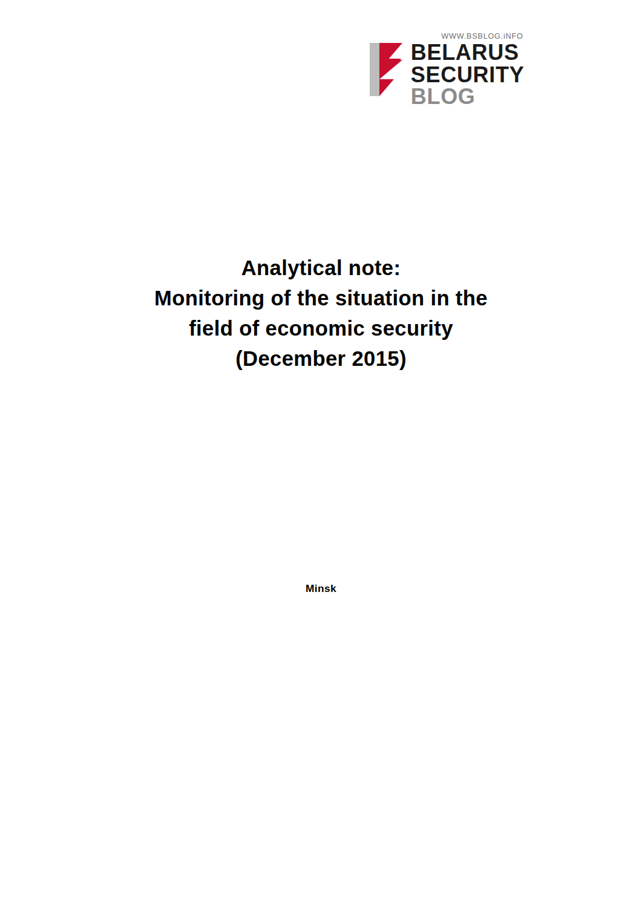WWW.BSBLOG.iNFO
Belarus Security Blog
Analytical note:
Monitoring of the situation in the field of economic security
(December 2015)
Minsk